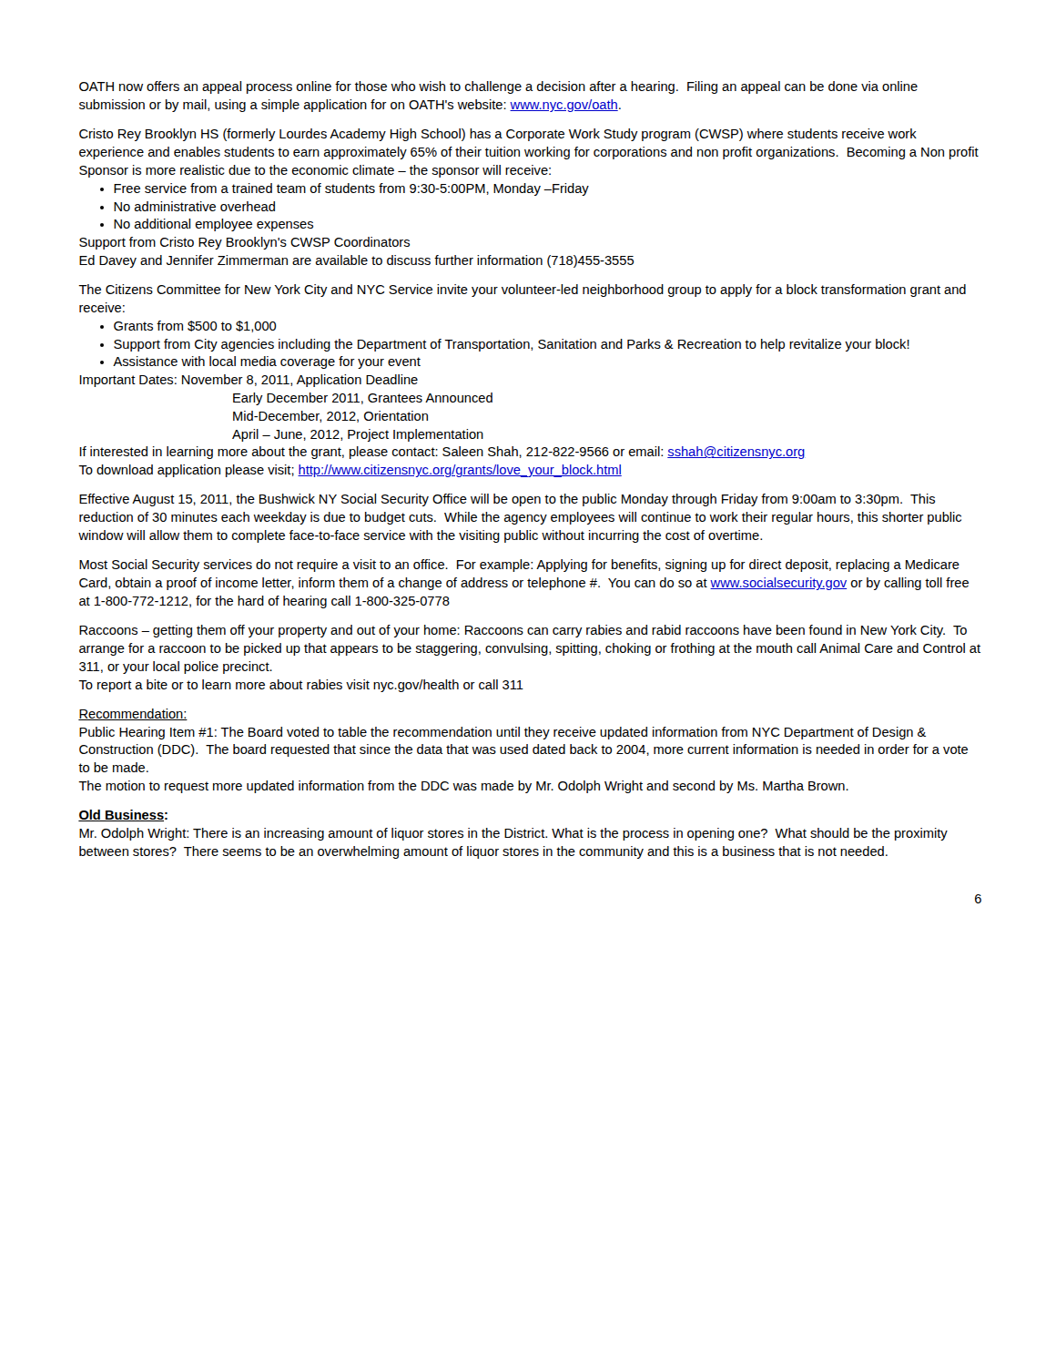OATH now offers an appeal process online for those who wish to challenge a decision after a hearing. Filing an appeal can be done via online submission or by mail, using a simple application for on OATH's website: www.nyc.gov/oath.
Cristo Rey Brooklyn HS (formerly Lourdes Academy High School) has a Corporate Work Study program (CWSP) where students receive work experience and enables students to earn approximately 65% of their tuition working for corporations and non profit organizations. Becoming a Non profit Sponsor is more realistic due to the economic climate – the sponsor will receive:
Free service from a trained team of students from 9:30-5:00PM, Monday –Friday
No administrative overhead
No additional employee expenses
Support from Cristo Rey Brooklyn's CWSP Coordinators
Ed Davey and Jennifer Zimmerman are available to discuss further information (718)455-3555
The Citizens Committee for New York City and NYC Service invite your volunteer-led neighborhood group to apply for a block transformation grant and receive:
Grants from $500 to $1,000
Support from City agencies including the Department of Transportation, Sanitation and Parks & Recreation to help revitalize your block!
Assistance with local media coverage for your event
Important Dates: November 8, 2011, Application Deadline
Early December 2011, Grantees Announced
Mid-December, 2012, Orientation
April – June, 2012, Project Implementation
If interested in learning more about the grant, please contact: Saleen Shah, 212-822-9566 or email: sshah@citizensnyc.org
To download application please visit; http://www.citizensnyc.org/grants/love_your_block.html
Effective August 15, 2011, the Bushwick NY Social Security Office will be open to the public Monday through Friday from 9:00am to 3:30pm. This reduction of 30 minutes each weekday is due to budget cuts. While the agency employees will continue to work their regular hours, this shorter public window will allow them to complete face-to-face service with the visiting public without incurring the cost of overtime.
Most Social Security services do not require a visit to an office. For example: Applying for benefits, signing up for direct deposit, replacing a Medicare Card, obtain a proof of income letter, inform them of a change of address or telephone #. You can do so at www.socialsecurity.gov or by calling toll free at 1-800-772-1212, for the hard of hearing call 1-800-325-0778
Raccoons – getting them off your property and out of your home: Raccoons can carry rabies and rabid raccoons have been found in New York City. To arrange for a raccoon to be picked up that appears to be staggering, convulsing, spitting, choking or frothing at the mouth call Animal Care and Control at 311, or your local police precinct.
To report a bite or to learn more about rabies visit nyc.gov/health or call 311
Recommendation:
Public Hearing Item #1: The Board voted to table the recommendation until they receive updated information from NYC Department of Design & Construction (DDC). The board requested that since the data that was used dated back to 2004, more current information is needed in order for a vote to be made.
The motion to request more updated information from the DDC was made by Mr. Odolph Wright and second by Ms. Martha Brown.
Old Business:
Mr. Odolph Wright: There is an increasing amount of liquor stores in the District. What is the process in opening one? What should be the proximity between stores? There seems to be an overwhelming amount of liquor stores in the community and this is a business that is not needed.
6